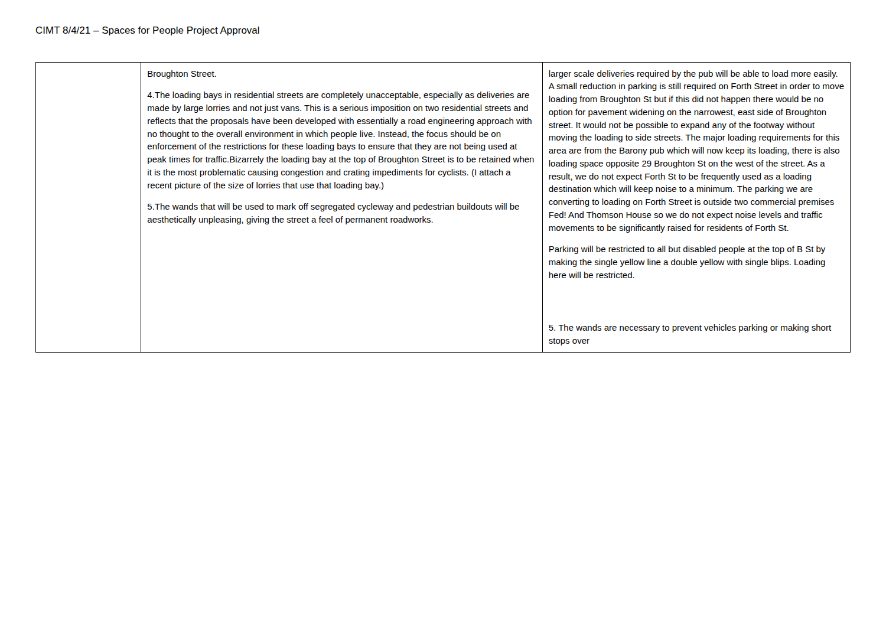CIMT 8/4/21 – Spaces for People Project Approval
| | Broughton Street. 4.The loading bays in residential streets are completely unacceptable, especially as deliveries are made by large lorries and not just vans. This is a serious imposition on two residential streets and reflects that the proposals have been developed with essentially a road engineering approach with no thought to the overall environment in which people live. Instead, the focus should be on enforcement of the restrictions for these loading bays to ensure that they are not being used at peak times for traffic.Bizarrely the loading bay at the top of Broughton Street is to be retained when it is the most problematic causing congestion and crating impediments for cyclists. (I attach a recent picture of the size of lorries that use that loading bay.) 5.The wands that will be used to mark off segregated cycleway and pedestrian buildouts will be aesthetically unpleasing, giving the street a feel of permanent roadworks. | larger scale deliveries required by the pub will be able to load more easily. A small reduction in parking is still required on Forth Street in order to move loading from Broughton St but if this did not happen there would be no option for pavement widening on the narrowest, east side of Broughton street. It would not be possible to expand any of the footway without moving the loading to side streets. The major loading requirements for this area are from the Barony pub which will now keep its loading, there is also loading space opposite 29 Broughton St on the west of the street. As a result, we do not expect Forth St to be frequently used as a loading destination which will keep noise to a minimum. The parking we are converting to loading on Forth Street is outside two commercial premises Fed! And Thomson House so we do not expect noise levels and traffic movements to be significantly raised for residents of Forth St. Parking will be restricted to all but disabled people at the top of B St by making the single yellow line a double yellow with single blips. Loading here will be restricted. 5. The wands are necessary to prevent vehicles parking or making short stops over |